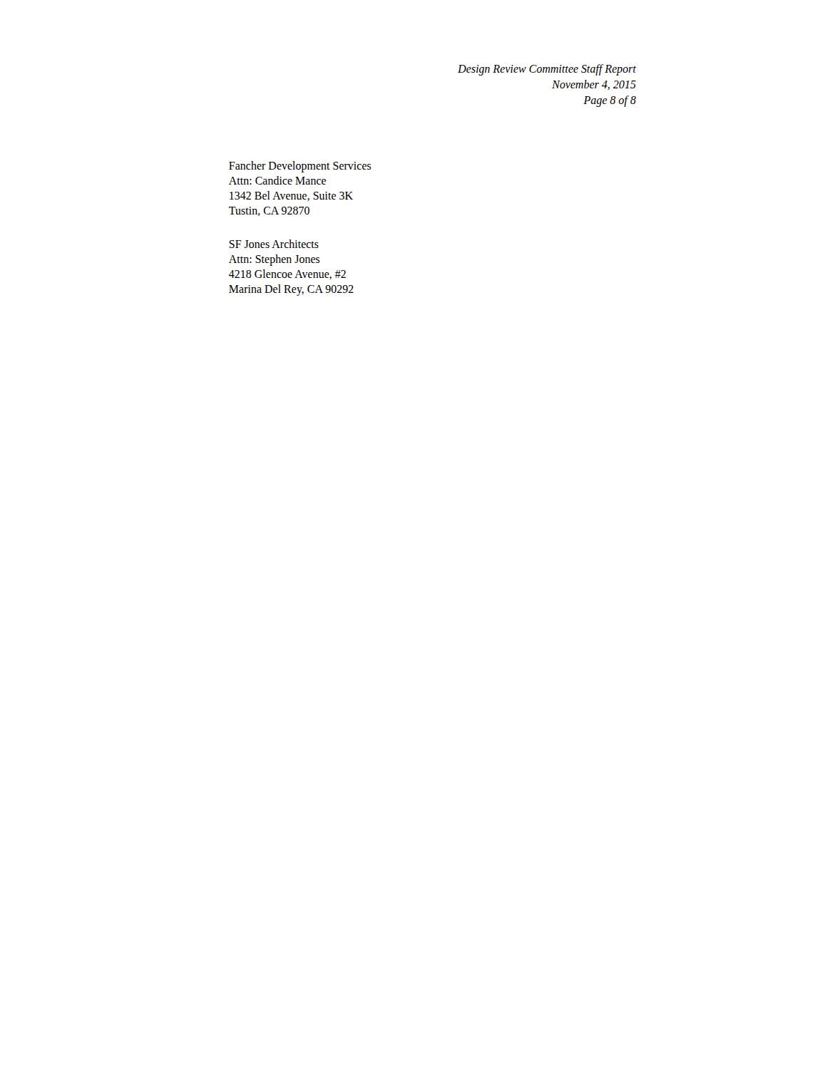Design Review Committee Staff Report
November 4, 2015
Page 8 of 8
Fancher Development Services
Attn: Candice Mance
1342 Bel Avenue, Suite 3K
Tustin, CA 92870
SF Jones Architects
Attn: Stephen Jones
4218 Glencoe Avenue, #2
Marina Del Rey, CA 90292